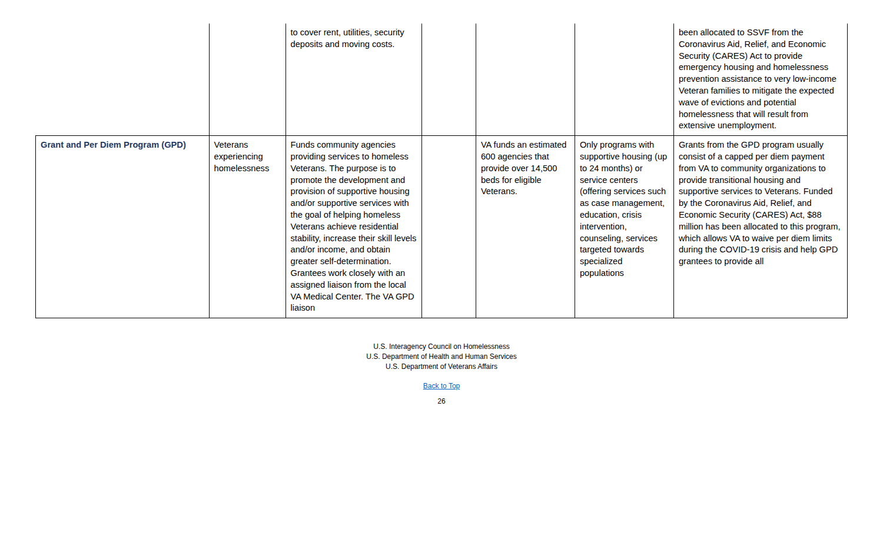| | | to cover rent, utilities, security deposits and moving costs. | | | | been allocated to SSVF from the Coronavirus Aid, Relief, and Economic Security (CARES) Act to provide emergency housing and homelessness prevention assistance to very low-income Veteran families to mitigate the expected wave of evictions and potential homelessness that will result from extensive unemployment. |
| Grant and Per Diem Program (GPD) | Veterans experiencing homelessness | Funds community agencies providing services to homeless Veterans. The purpose is to promote the development and provision of supportive housing and/or supportive services with the goal of helping homeless Veterans achieve residential stability, increase their skill levels and/or income, and obtain greater self-determination. Grantees work closely with an assigned liaison from the local VA Medical Center. The VA GPD liaison | | VA funds an estimated 600 agencies that provide over 14,500 beds for eligible Veterans. | Only programs with supportive housing (up to 24 months) or service centers (offering services such as case management, education, crisis intervention, counseling, services targeted towards specialized populations | Grants from the GPD program usually consist of a capped per diem payment from VA to community organizations to provide transitional housing and supportive services to Veterans. Funded by the Coronavirus Aid, Relief, and Economic Security (CARES) Act, $88 million has been allocated to this program, which allows VA to waive per diem limits during the COVID-19 crisis and help GPD grantees to provide all |
U.S. Interagency Council on Homelessness
U.S. Department of Health and Human Services
U.S. Department of Veterans Affairs
Back to Top
26